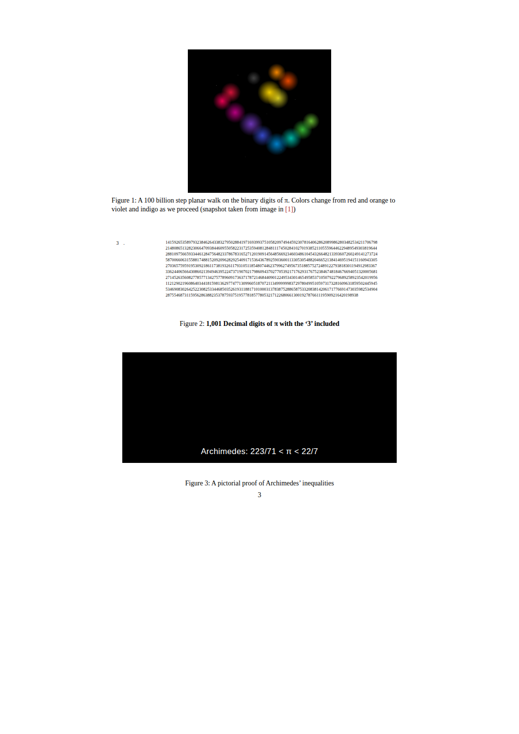Figure 1: A 100 billion step planar walk on the binary digits of π. Colors change from red and orange to violet and indigo as we proceed (snapshot taken from image in [1])
3 .
14159265358979323846264338327950288419716939937510582097494459230781640628620899862803482534211706798
21480865132823066470938446095505822317253594081284811174502841027019385211055596446229489549303819644
28810975665933446128475648233786783165271201909145648566923460348610454326648213393607260249141273724
58700660631558817488152092096282925409171536436789259036001133053054882046652138414695194151160943305
27036575959195309218611738193261179310511854807446237996274956735188575272489122793818301194912983367
33624406566430860213949463952247371907021798609437027705392171762931767523846748184676694051320005681
27145263560827785771342757789609173637178721468440901224953430146549585371050792279689258923542019956
11212902196086403441815981362977477130996051870721134999999837297804995105973173281609631859502445945
53469083026425223082533446850352619311881710100031378387528865875332083814206171776691473035982534904
28755468731159562863882353787593751957781857780532171226806613001927876611195909216420198938
Figure 2: 1,001 Decimal digits of π with the ‘3’ included
Archimedes: 223/71 < π < 22/7
Figure 3: A pictorial proof of Archimedes’ inequalities
3